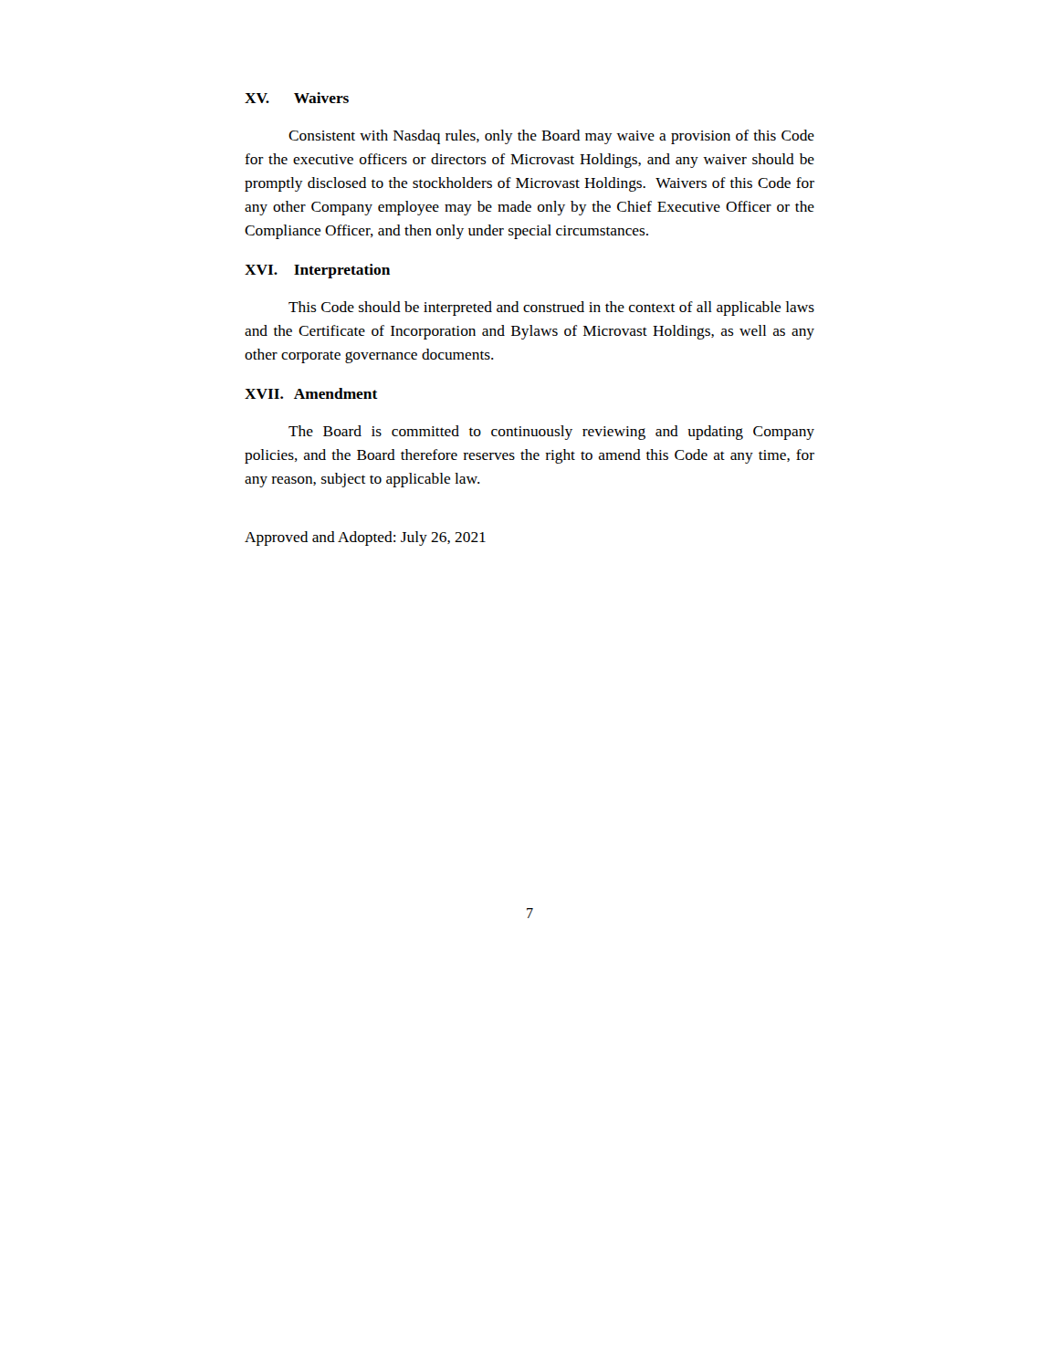XV. Waivers
Consistent with Nasdaq rules, only the Board may waive a provision of this Code for the executive officers or directors of Microvast Holdings, and any waiver should be promptly disclosed to the stockholders of Microvast Holdings. Waivers of this Code for any other Company employee may be made only by the Chief Executive Officer or the Compliance Officer, and then only under special circumstances.
XVI. Interpretation
This Code should be interpreted and construed in the context of all applicable laws and the Certificate of Incorporation and Bylaws of Microvast Holdings, as well as any other corporate governance documents.
XVII. Amendment
The Board is committed to continuously reviewing and updating Company policies, and the Board therefore reserves the right to amend this Code at any time, for any reason, subject to applicable law.
Approved and Adopted: July 26, 2021
7